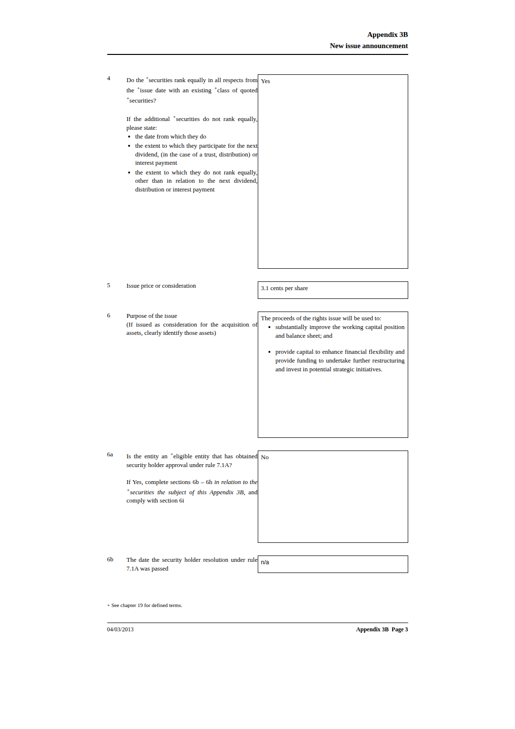Appendix 3B
New issue announcement
| 4 | Do the + securities rank equally in all respects from the + issue date with an existing + class of quoted + securities? If the additional + securities do not rank equally, please state: the date from which they do the extent to which they participate for the next dividend, (in the case of a trust, distribution) or interest payment the extent to which they do not rank equally, other than in relation to the next dividend, distribution or interest payment | Yes |
| 5 | Issue price or consideration | 3.1 cents per share |
| 6 | Purpose of the issue (If issued as consideration for the acquisition of assets, clearly identify those assets) | The proceeds of the rights issue will be used to: substantially improve the working capital position and balance sheet; and provide capital to enhance financial flexibility and provide funding to undertake further restructuring and invest in potential strategic initiatives. |
| 6a | Is the entity an + eligible entity that has obtained security holder approval under rule 7.1A? If Yes, complete sections 6b – 6h in relation to the + securities the subject of this Appendix 3B , and comply with section 6i | No |
| 6b | The date the security holder resolution under rule 7.1A was passed | n/a |
+ See chapter 19 for defined terms.
04/03/2013 Appendix 3B Page 3